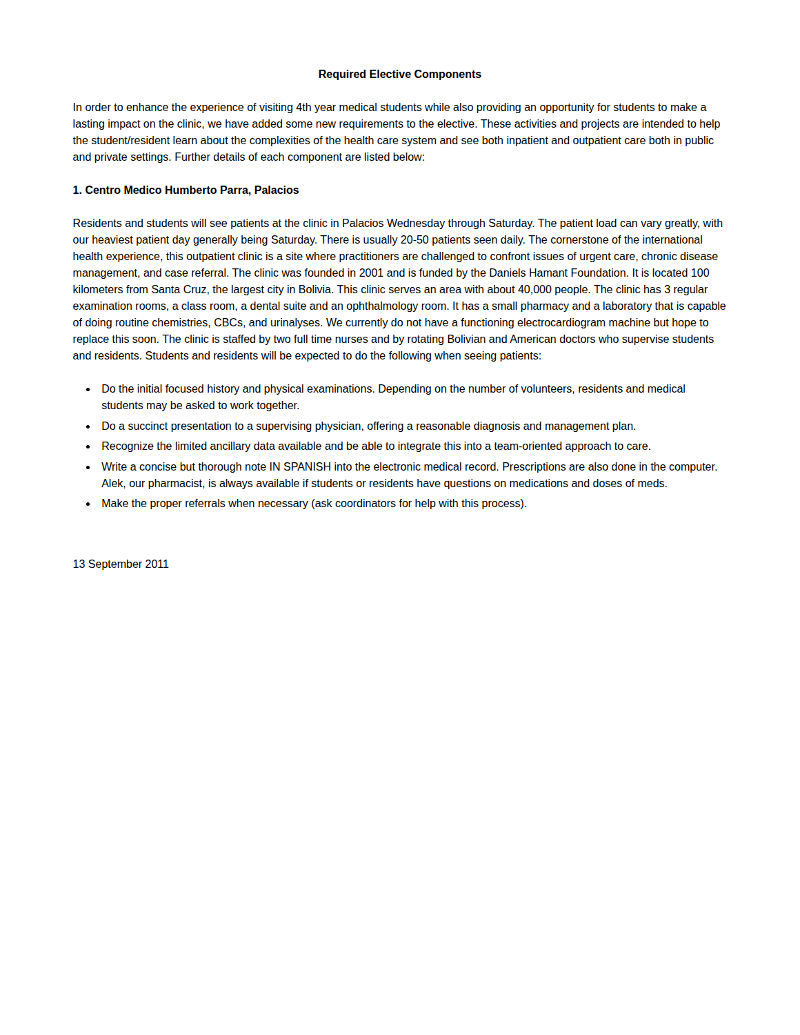Required Elective Components
In order to enhance the experience of visiting 4th year medical students while also providing an opportunity for students to make a lasting impact on the clinic, we have added some new requirements to the elective. These activities and projects are intended to help the student/resident learn about the complexities of the health care system and see both inpatient and outpatient care both in public and private settings. Further details of each component are listed below:
1. Centro Medico Humberto Parra, Palacios
Residents and students will see patients at the clinic in Palacios Wednesday through Saturday. The patient load can vary greatly, with our heaviest patient day generally being Saturday. There is usually 20-50 patients seen daily. The cornerstone of the international health experience, this outpatient clinic is a site where practitioners are challenged to confront issues of urgent care, chronic disease management, and case referral. The clinic was founded in 2001 and is funded by the Daniels Hamant Foundation. It is located 100 kilometers from Santa Cruz, the largest city in Bolivia. This clinic serves an area with about 40,000 people. The clinic has 3 regular examination rooms, a class room, a dental suite and an ophthalmology room. It has a small pharmacy and a laboratory that is capable of doing routine chemistries, CBCs, and urinalyses. We currently do not have a functioning electrocardiogram machine but hope to replace this soon. The clinic is staffed by two full time nurses and by rotating Bolivian and American doctors who supervise students and residents. Students and residents will be expected to do the following when seeing patients:
Do the initial focused history and physical examinations. Depending on the number of volunteers, residents and medical students may be asked to work together.
Do a succinct presentation to a supervising physician, offering a reasonable diagnosis and management plan.
Recognize the limited ancillary data available and be able to integrate this into a team-oriented approach to care.
Write a concise but thorough note IN SPANISH into the electronic medical record. Prescriptions are also done in the computer. Alek, our pharmacist, is always available if students or residents have questions on medications and doses of meds.
Make the proper referrals when necessary (ask coordinators for help with this process).
13 September 2011